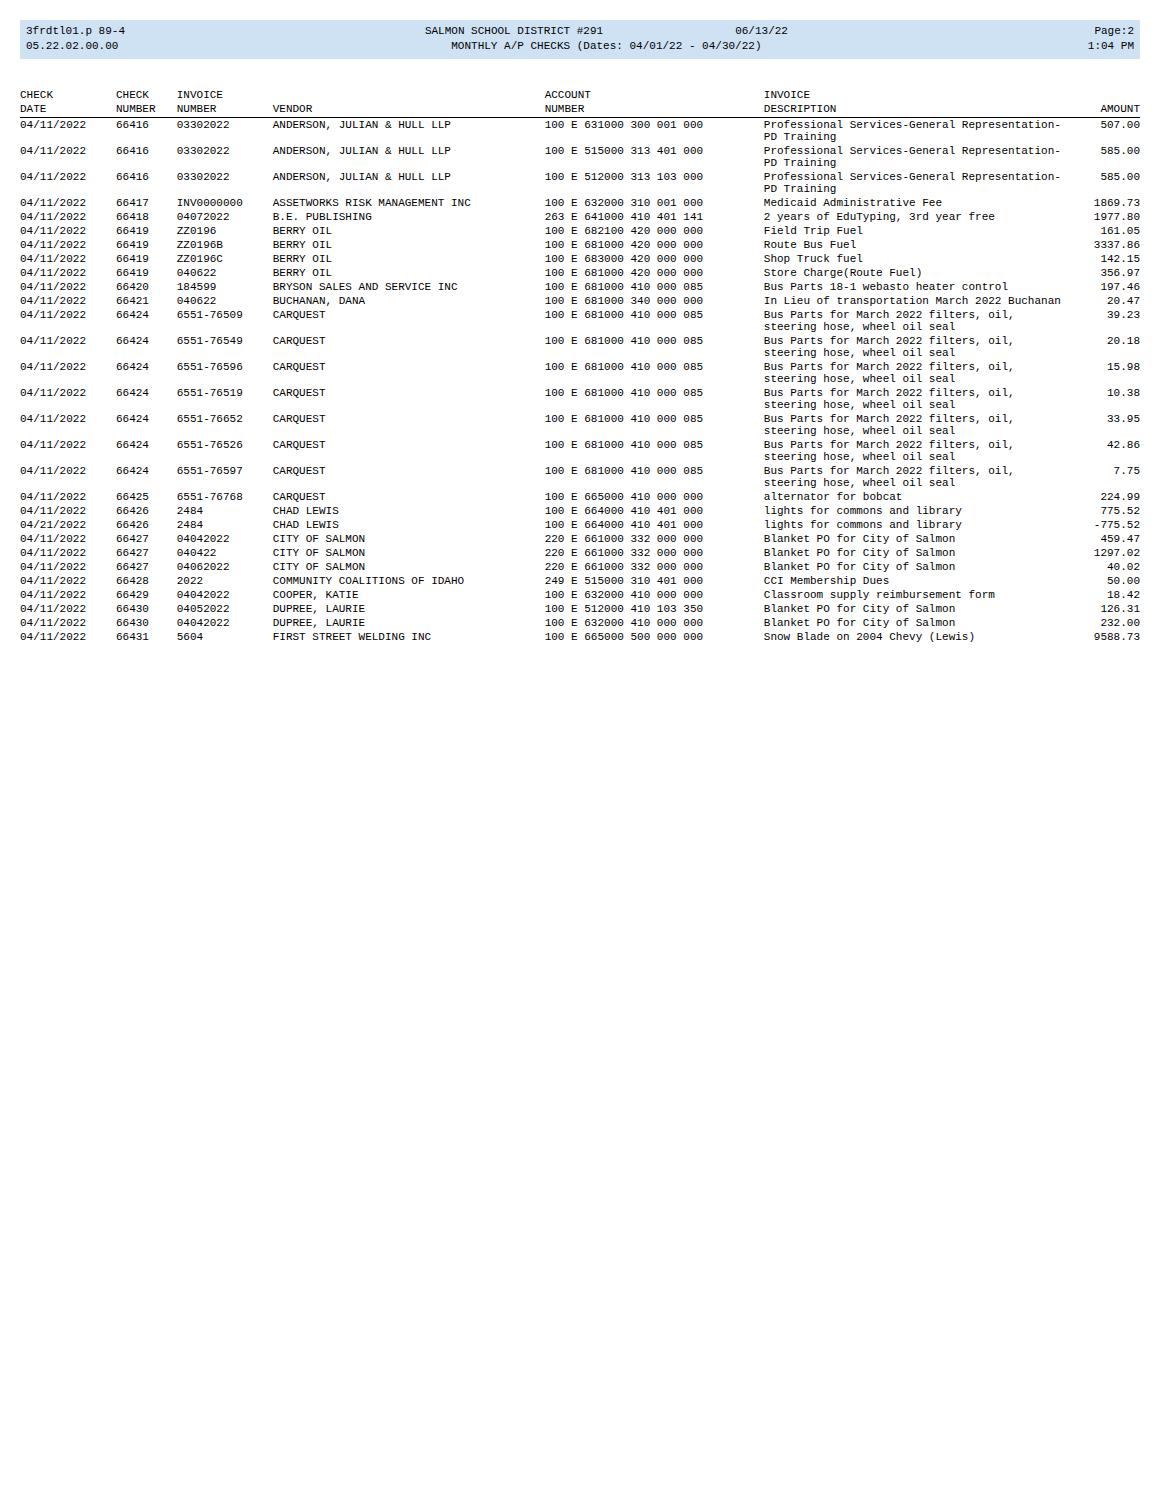3frdtl01.p 89-4 05.22.02.00.00
Page:2 1:04 PM
SALMON SCHOOL DISTRICT #291 06/13/22
MONTHLY A/P CHECKS (Dates: 04/01/22 - 04/30/22)
| CHECK | CHECK | INVOICE | | ACCOUNT | INVOICE | |
| --- | --- | --- | --- | --- | --- | --- |
| DATE | NUMBER | NUMBER | VENDOR | NUMBER | DESCRIPTION | AMOUNT |
| 04/11/2022 | 66416 | 03302022 | ANDERSON, JULIAN & HULL LLP | 100 E 631000 300 001 000 | Professional Services-General Representation-PD Training | 507.00 |
| 04/11/2022 | 66416 | 03302022 | ANDERSON, JULIAN & HULL LLP | 100 E 515000 313 401 000 | Professional Services-General Representation-PD Training | 585.00 |
| 04/11/2022 | 66416 | 03302022 | ANDERSON, JULIAN & HULL LLP | 100 E 512000 313 103 000 | Professional Services-General Representation-PD Training | 585.00 |
| 04/11/2022 | 66417 | INV0000000 | ASSETWORKS RISK MANAGEMENT INC | 100 E 632000 310 001 000 | Medicaid Administrative Fee | 1869.73 |
| 04/11/2022 | 66418 | 04072022 | B.E. PUBLISHING | 263 E 641000 410 401 141 | 2 years of EduTyping, 3rd year free | 1977.80 |
| 04/11/2022 | 66419 | ZZ0196 | BERRY OIL | 100 E 682100 420 000 000 | Field Trip Fuel | 161.05 |
| 04/11/2022 | 66419 | ZZ0196B | BERRY OIL | 100 E 681000 420 000 000 | Route Bus Fuel | 3337.86 |
| 04/11/2022 | 66419 | ZZ0196C | BERRY OIL | 100 E 683000 420 000 000 | Shop Truck fuel | 142.15 |
| 04/11/2022 | 66419 | 040622 | BERRY OIL | 100 E 681000 420 000 000 | Store Charge(Route Fuel) | 356.97 |
| 04/11/2022 | 66420 | 184599 | BRYSON SALES AND SERVICE INC | 100 E 681000 410 000 085 | Bus Parts 18-1 webasto heater control | 197.46 |
| 04/11/2022 | 66421 | 040622 | BUCHANAN, DANA | 100 E 681000 340 000 000 | In Lieu of transportation March 2022 Buchanan | 20.47 |
| 04/11/2022 | 66424 | 6551-76509 | CARQUEST | 100 E 681000 410 000 085 | Bus Parts for March 2022 filters, oil, steering hose, wheel oil seal | 39.23 |
| 04/11/2022 | 66424 | 6551-76549 | CARQUEST | 100 E 681000 410 000 085 | Bus Parts for March 2022 filters, oil, steering hose, wheel oil seal | 20.18 |
| 04/11/2022 | 66424 | 6551-76596 | CARQUEST | 100 E 681000 410 000 085 | Bus Parts for March 2022 filters, oil, steering hose, wheel oil seal | 15.98 |
| 04/11/2022 | 66424 | 6551-76519 | CARQUEST | 100 E 681000 410 000 085 | Bus Parts for March 2022 filters, oil, steering hose, wheel oil seal | 10.38 |
| 04/11/2022 | 66424 | 6551-76652 | CARQUEST | 100 E 681000 410 000 085 | Bus Parts for March 2022 filters, oil, steering hose, wheel oil seal | 33.95 |
| 04/11/2022 | 66424 | 6551-76526 | CARQUEST | 100 E 681000 410 000 085 | Bus Parts for March 2022 filters, oil, steering hose, wheel oil seal | 42.86 |
| 04/11/2022 | 66424 | 6551-76597 | CARQUEST | 100 E 681000 410 000 085 | Bus Parts for March 2022 filters, oil, steering hose, wheel oil seal | 7.75 |
| 04/11/2022 | 66425 | 6551-76768 | CARQUEST | 100 E 665000 410 000 000 | alternator for bobcat | 224.99 |
| 04/11/2022 | 66426 | 2484 | CHAD LEWIS | 100 E 664000 410 401 000 | lights for commons and library | 775.52 |
| 04/21/2022 | 66426 | 2484 | CHAD LEWIS | 100 E 664000 410 401 000 | lights for commons and library | -775.52 |
| 04/11/2022 | 66427 | 04042022 | CITY OF SALMON | 220 E 661000 332 000 000 | Blanket PO for City of Salmon | 459.47 |
| 04/11/2022 | 66427 | 040422 | CITY OF SALMON | 220 E 661000 332 000 000 | Blanket PO for City of Salmon | 1297.02 |
| 04/11/2022 | 66427 | 04062022 | CITY OF SALMON | 220 E 661000 332 000 000 | Blanket PO for City of Salmon | 40.02 |
| 04/11/2022 | 66428 | 2022 | COMMUNITY COALITIONS OF IDAHO | 249 E 515000 310 401 000 | CCI Membership Dues | 50.00 |
| 04/11/2022 | 66429 | 04042022 | COOPER, KATIE | 100 E 632000 410 000 000 | Classroom supply reimbursement form | 18.42 |
| 04/11/2022 | 66430 | 04052022 | DUPREE, LAURIE | 100 E 512000 410 103 350 | Blanket PO for City of Salmon | 126.31 |
| 04/11/2022 | 66430 | 04042022 | DUPREE, LAURIE | 100 E 632000 410 000 000 | Blanket PO for City of Salmon | 232.00 |
| 04/11/2022 | 66431 | 5604 | FIRST STREET WELDING INC | 100 E 665000 500 000 000 | Snow Blade on 2004 Chevy (Lewis) | 9588.73 |